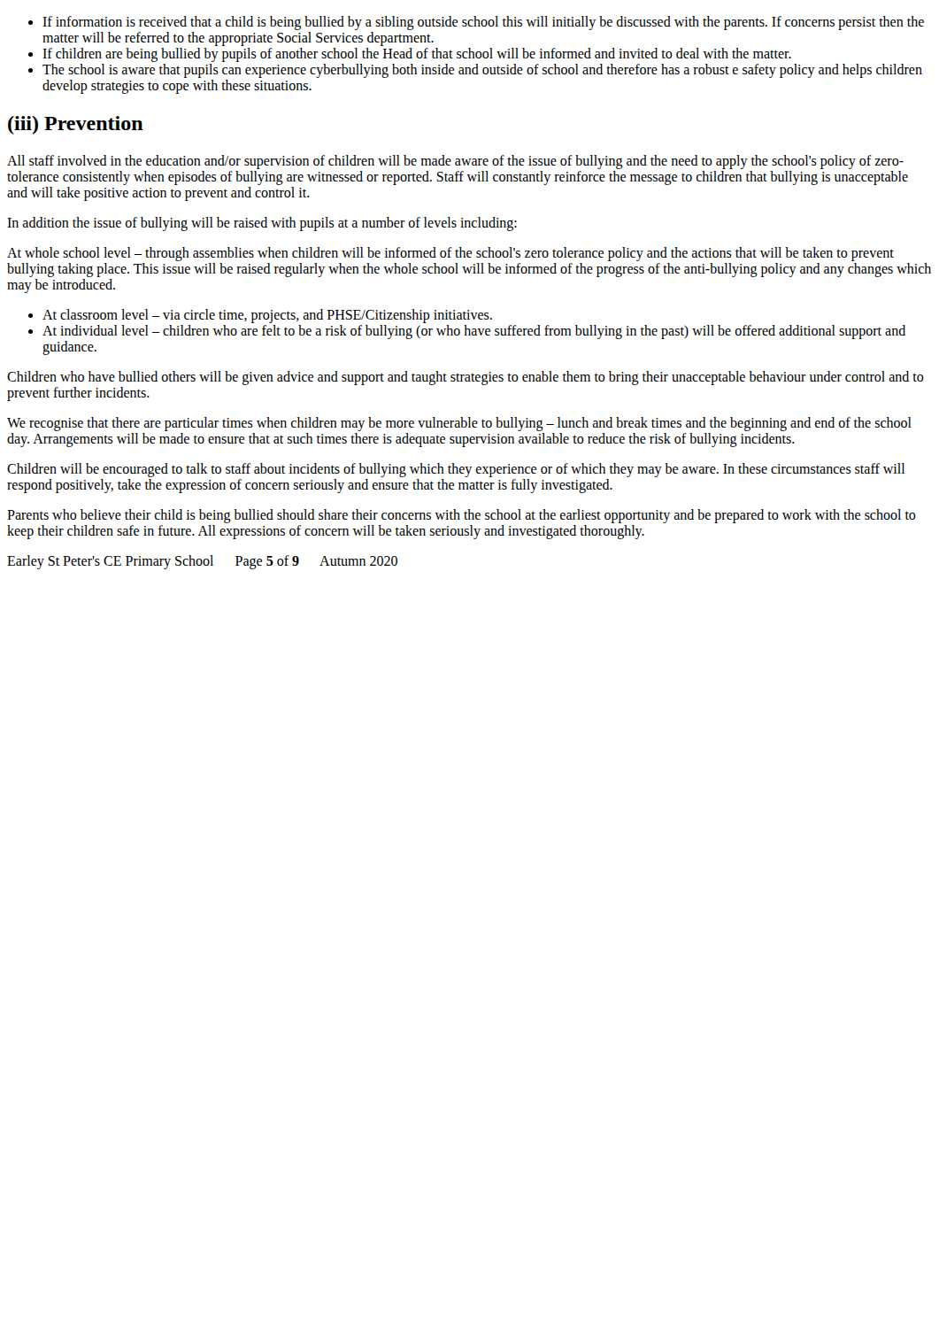If information is received that a child is being bullied by a sibling outside school this will initially be discussed with the parents. If concerns persist then the matter will be referred to the appropriate Social Services department.
If children are being bullied by pupils of another school the Head of that school will be informed and invited to deal with the matter.
The school is aware that pupils can experience cyberbullying both inside and outside of school and therefore has a robust e safety policy and helps children develop strategies to cope with these situations.
(iii) Prevention
All staff involved in the education and/or supervision of children will be made aware of the issue of bullying and the need to apply the school's policy of zero-tolerance consistently when episodes of bullying are witnessed or reported. Staff will constantly reinforce the message to children that bullying is unacceptable and will take positive action to prevent and control it.
In addition the issue of bullying will be raised with pupils at a number of levels including:
At whole school level – through assemblies when children will be informed of the school's zero tolerance policy and the actions that will be taken to prevent bullying taking place. This issue will be raised regularly when the whole school will be informed of the progress of the anti-bullying policy and any changes which may be introduced.
At classroom level – via circle time, projects, and PHSE/Citizenship initiatives.
At individual level – children who are felt to be a risk of bullying (or who have suffered from bullying in the past) will be offered additional support and guidance.
Children who have bullied others will be given advice and support and taught strategies to enable them to bring their unacceptable behaviour under control and to prevent further incidents.
We recognise that there are particular times when children may be more vulnerable to bullying – lunch and break times and the beginning and end of the school day. Arrangements will be made to ensure that at such times there is adequate supervision available to reduce the risk of bullying incidents.
Children will be encouraged to talk to staff about incidents of bullying which they experience or of which they may be aware. In these circumstances staff will respond positively, take the expression of concern seriously and ensure that the matter is fully investigated.
Parents who believe their child is being bullied should share their concerns with the school at the earliest opportunity and be prepared to work with the school to keep their children safe in future. All expressions of concern will be taken seriously and investigated thoroughly.
Earley St Peter's CE Primary School Page 5 of 9 Autumn 2020